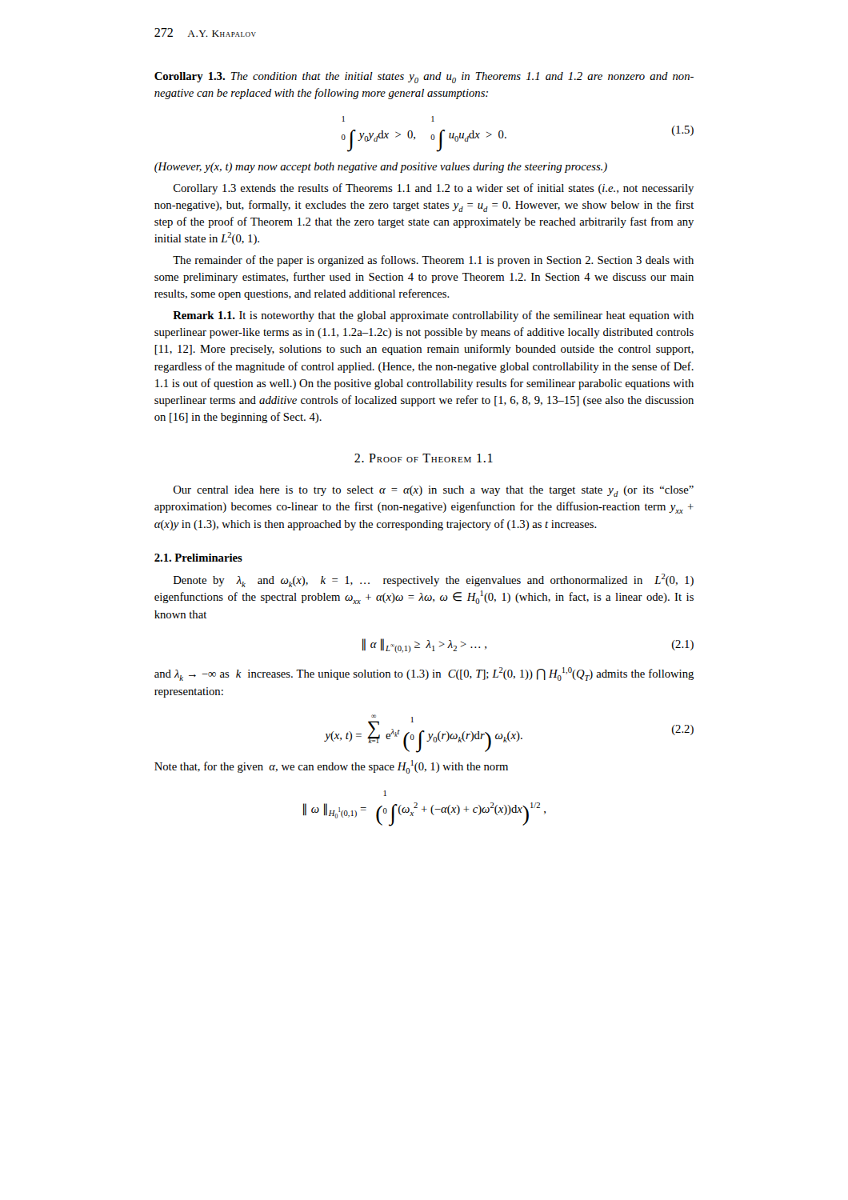272 A.Y. Khapalov
Corollary 1.3. The condition that the initial states y0 and u0 in Theorems 1.1 and 1.2 are nonzero and non-negative can be replaced with the following more general assumptions:
10∫ y0yddx > 0, 10∫ u0uddx > 0. (1.5)
(However, y(x, t) may now accept both negative and positive values during the steering process.)
Corollary 1.3 extends the results of Theorems 1.1 and 1.2 to a wider set of initial states (i.e., not necessarily non-negative), but, formally, it excludes the zero target states yd = ud = 0. However, we show below in the first step of the proof of Theorem 1.2 that the zero target state can approximately be reached arbitrarily fast from any initial state in L2(0, 1).
The remainder of the paper is organized as follows. Theorem 1.1 is proven in Section 2. Section 3 deals with some preliminary estimates, further used in Section 4 to prove Theorem 1.2. In Section 4 we discuss our main results, some open questions, and related additional references.
Remark 1.1. It is noteworthy that the global approximate controllability of the semilinear heat equation with superlinear power-like terms as in (1.1, 1.2a–1.2c) is not possible by means of additive locally distributed controls [11, 12]. More precisely, solutions to such an equation remain uniformly bounded outside the control support, regardless of the magnitude of control applied. (Hence, the non-negative global controllability in the sense of Def. 1.1 is out of question as well.) On the positive global controllability results for semilinear parabolic equations with superlinear terms and additive controls of localized support we refer to [1, 6, 8, 9, 13–15] (see also the discussion on [16] in the beginning of Sect. 4).
2. Proof of Theorem 1.1
Our central idea here is to try to select α = α(x) in such a way that the target state yd (or its “close” approximation) becomes co-linear to the first (non-negative) eigenfunction for the diffusion-reaction term yxx + α(x)y in (1.3), which is then approached by the corresponding trajectory of (1.3) as t increases.
2.1. Preliminaries
Denote by λk and ωk(x), k = 1, … respectively the eigenvalues and orthonormalized in L2(0, 1) eigenfunctions of the spectral problem ωxx + α(x)ω = λω, ω ∈ H01(0, 1) (which, in fact, is a linear ode). It is known that
∥ α ∥L∞(0,1) ≥ λ1 > λ2 > … , (2.1)
and λk → −∞ as k increases. The unique solution to (1.3) in C([0, T]; L2(0, 1)) ⋂ H01,0(QT) admits the following representation:
y(x, t) = ∞∑k=1 eλkt (10∫ y0(r)ωk(r)dr) ωk(x). (2.2)
Note that, for the given α, we can endow the space H01(0, 1) with the norm
∥ ω ∥H01(0,1) = (10∫(ωx2 + (−α(x) + c)ω2(x))dx)1/2 ,